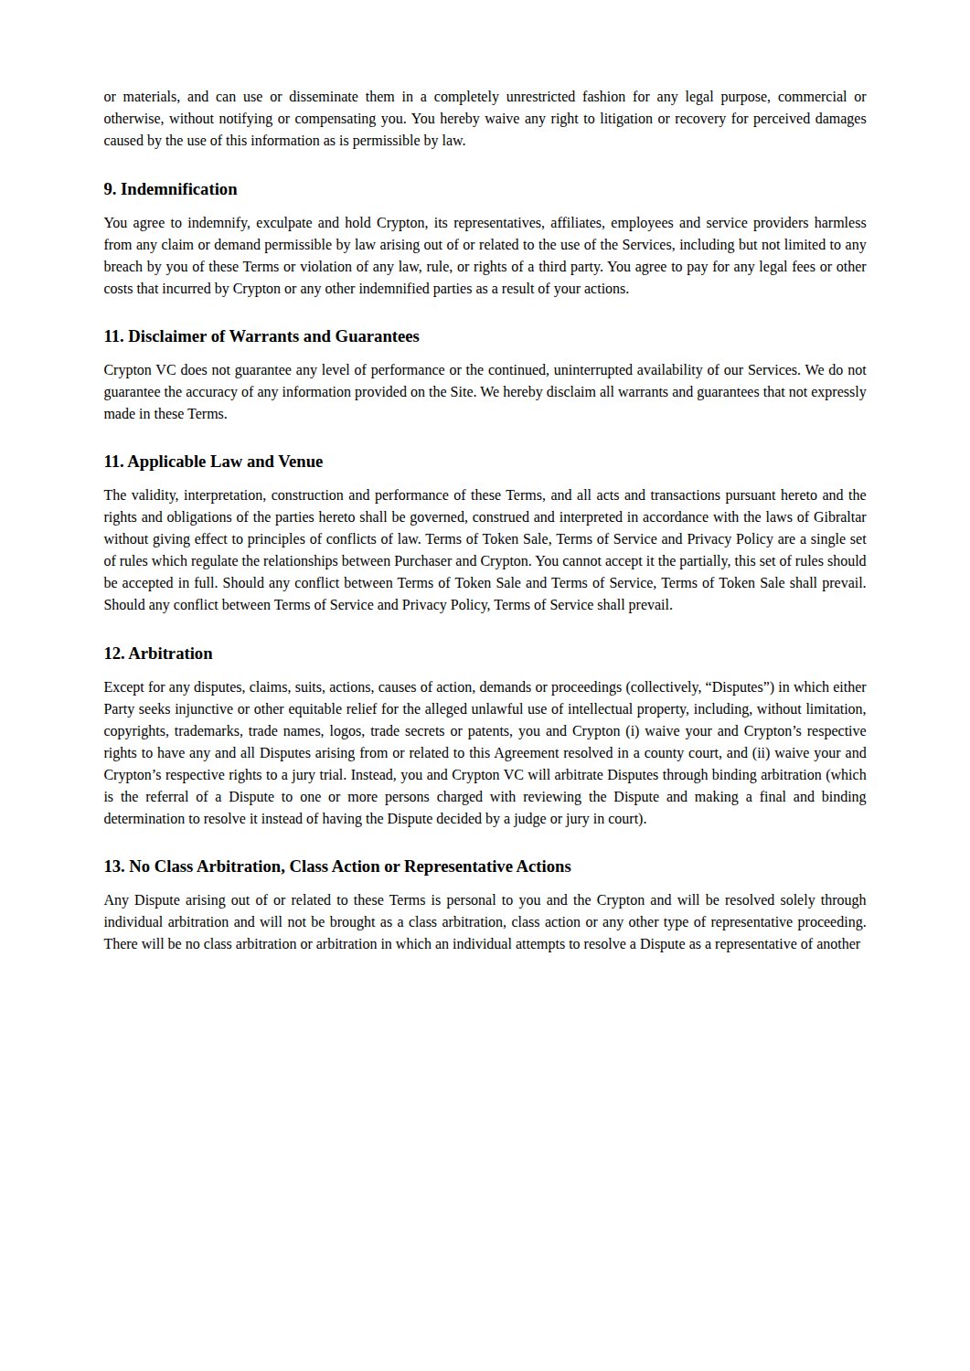or materials, and can use or disseminate them in a completely unrestricted fashion for any legal purpose, commercial or otherwise, without notifying or compensating you. You hereby waive any right to litigation or recovery for perceived damages caused by the use of this information as is permissible by law.
9. Indemnification
You agree to indemnify, exculpate and hold Crypton, its representatives, affiliates, employees and service providers harmless from any claim or demand permissible by law arising out of or related to the use of the Services, including but not limited to any breach by you of these Terms or violation of any law, rule, or rights of a third party. You agree to pay for any legal fees or other costs that incurred by Crypton or any other indemnified parties as a result of your actions.
11. Disclaimer of Warrants and Guarantees
Crypton VC does not guarantee any level of performance or the continued, uninterrupted availability of our Services. We do not guarantee the accuracy of any information provided on the Site. We hereby disclaim all warrants and guarantees that not expressly made in these Terms.
11. Applicable Law and Venue
The validity, interpretation, construction and performance of these Terms, and all acts and transactions pursuant hereto and the rights and obligations of the parties hereto shall be governed, construed and interpreted in accordance with the laws of Gibraltar without giving effect to principles of conflicts of law. Terms of Token Sale, Terms of Service and Privacy Policy are a single set of rules which regulate the relationships between Purchaser and Crypton. You cannot accept it the partially, this set of rules should be accepted in full. Should any conflict between Terms of Token Sale and Terms of Service, Terms of Token Sale shall prevail. Should any conflict between Terms of Service and Privacy Policy, Terms of Service shall prevail.
12. Arbitration
Except for any disputes, claims, suits, actions, causes of action, demands or proceedings (collectively, “Disputes”) in which either Party seeks injunctive or other equitable relief for the alleged unlawful use of intellectual property, including, without limitation, copyrights, trademarks, trade names, logos, trade secrets or patents, you and Crypton (i) waive your and Crypton’s respective rights to have any and all Disputes arising from or related to this Agreement resolved in a county court, and (ii) waive your and Crypton’s respective rights to a jury trial. Instead, you and Crypton VC will arbitrate Disputes through binding arbitration (which is the referral of a Dispute to one or more persons charged with reviewing the Dispute and making a final and binding determination to resolve it instead of having the Dispute decided by a judge or jury in court).
13. No Class Arbitration, Class Action or Representative Actions
Any Dispute arising out of or related to these Terms is personal to you and the Crypton and will be resolved solely through individual arbitration and will not be brought as a class arbitration, class action or any other type of representative proceeding. There will be no class arbitration or arbitration in which an individual attempts to resolve a Dispute as a representative of another